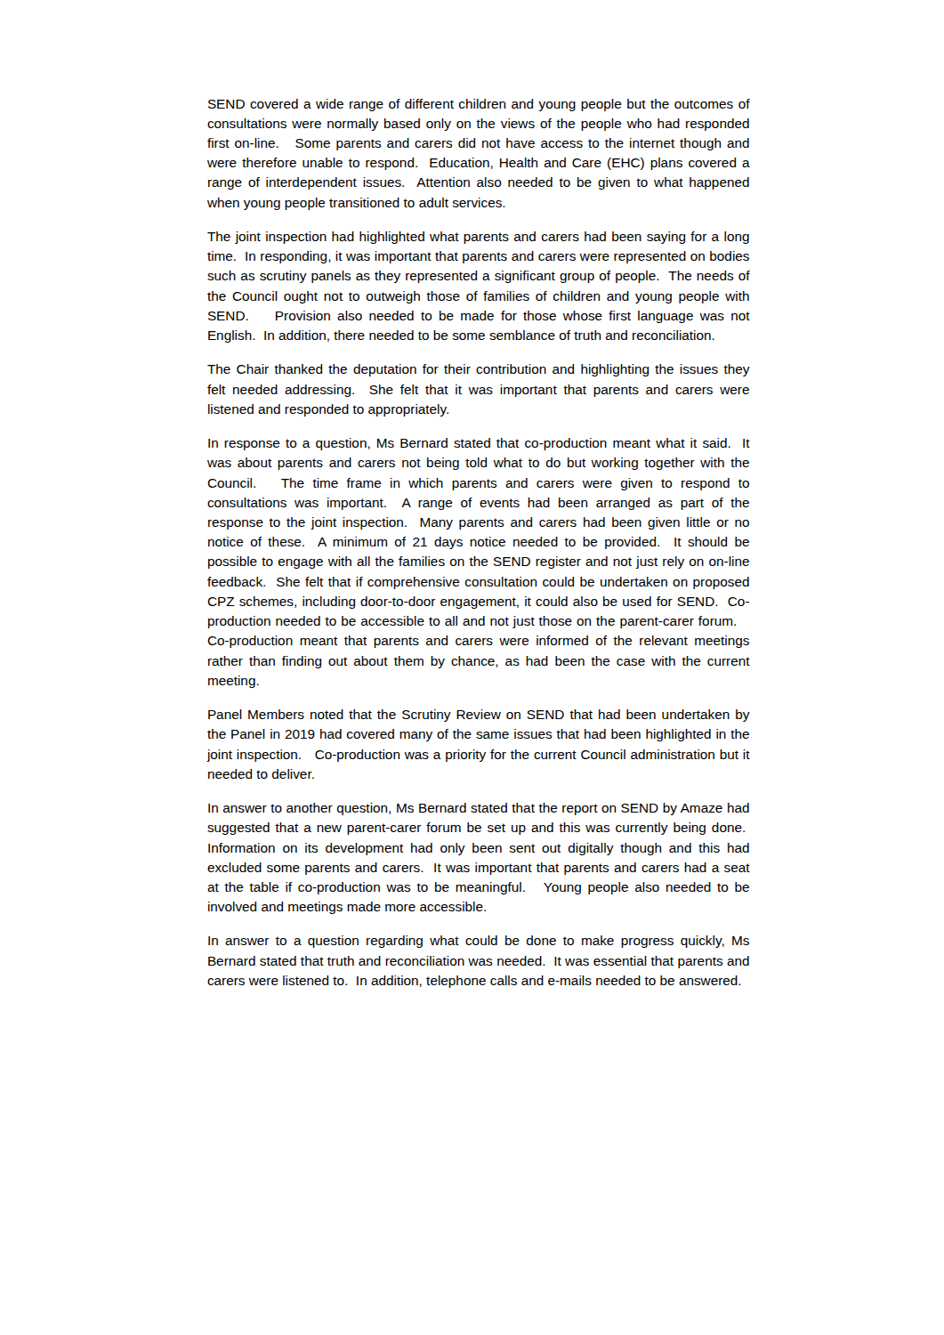SEND covered a wide range of different children and young people but the outcomes of consultations were normally based only on the views of the people who had responded first on-line. Some parents and carers did not have access to the internet though and were therefore unable to respond. Education, Health and Care (EHC) plans covered a range of interdependent issues. Attention also needed to be given to what happened when young people transitioned to adult services.
The joint inspection had highlighted what parents and carers had been saying for a long time. In responding, it was important that parents and carers were represented on bodies such as scrutiny panels as they represented a significant group of people. The needs of the Council ought not to outweigh those of families of children and young people with SEND. Provision also needed to be made for those whose first language was not English. In addition, there needed to be some semblance of truth and reconciliation.
The Chair thanked the deputation for their contribution and highlighting the issues they felt needed addressing. She felt that it was important that parents and carers were listened and responded to appropriately.
In response to a question, Ms Bernard stated that co-production meant what it said. It was about parents and carers not being told what to do but working together with the Council. The time frame in which parents and carers were given to respond to consultations was important. A range of events had been arranged as part of the response to the joint inspection. Many parents and carers had been given little or no notice of these. A minimum of 21 days notice needed to be provided. It should be possible to engage with all the families on the SEND register and not just rely on on-line feedback. She felt that if comprehensive consultation could be undertaken on proposed CPZ schemes, including door-to-door engagement, it could also be used for SEND. Co-production needed to be accessible to all and not just those on the parent-carer forum. Co-production meant that parents and carers were informed of the relevant meetings rather than finding out about them by chance, as had been the case with the current meeting.
Panel Members noted that the Scrutiny Review on SEND that had been undertaken by the Panel in 2019 had covered many of the same issues that had been highlighted in the joint inspection. Co-production was a priority for the current Council administration but it needed to deliver.
In answer to another question, Ms Bernard stated that the report on SEND by Amaze had suggested that a new parent-carer forum be set up and this was currently being done. Information on its development had only been sent out digitally though and this had excluded some parents and carers. It was important that parents and carers had a seat at the table if co-production was to be meaningful. Young people also needed to be involved and meetings made more accessible.
In answer to a question regarding what could be done to make progress quickly, Ms Bernard stated that truth and reconciliation was needed. It was essential that parents and carers were listened to. In addition, telephone calls and e-mails needed to be answered.